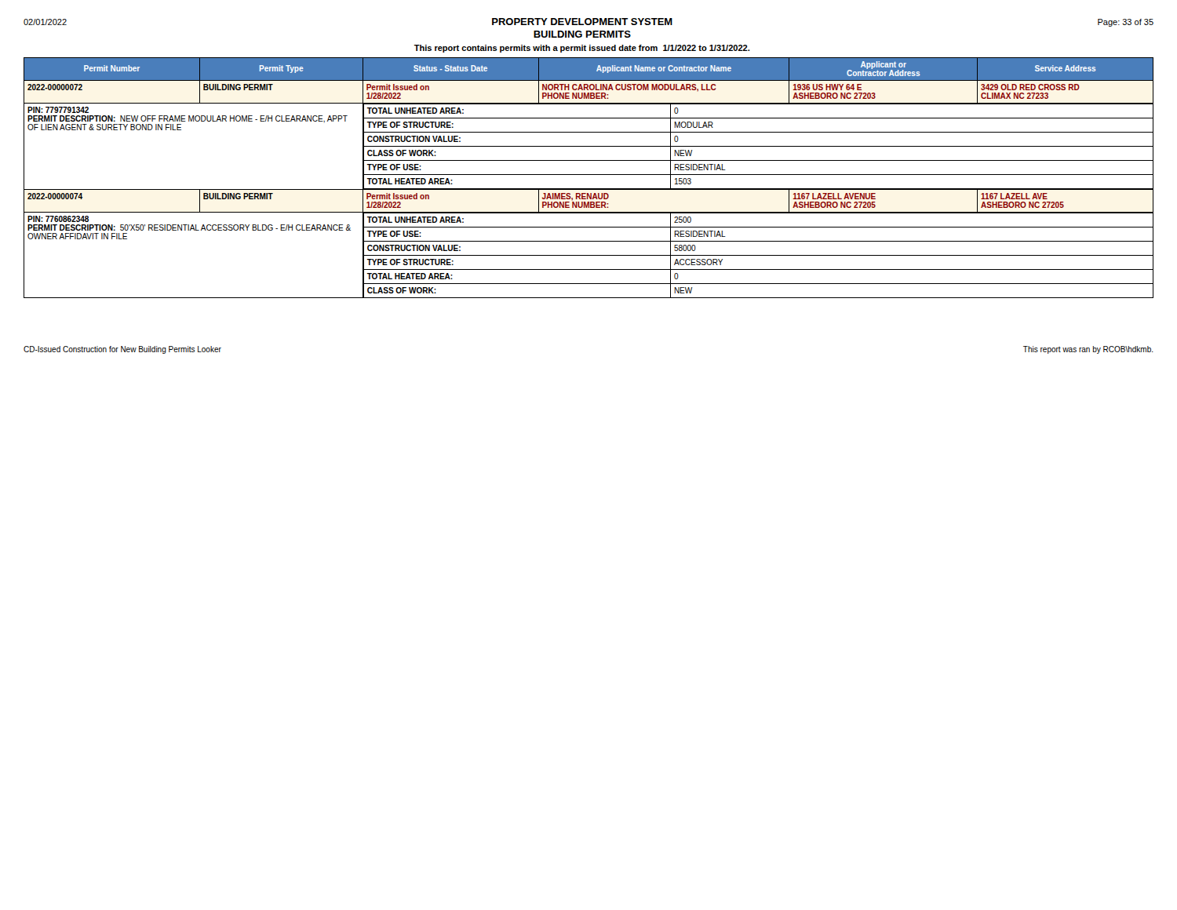02/01/2022
PROPERTY DEVELOPMENT SYSTEM
BUILDING PERMITS
This report contains permits with a permit issued date from 1/1/2022 to 1/31/2022.
Page: 33 of 35
| Permit Number | Permit Type | Status - Status Date | Applicant Name or Contractor Name | Applicant or Contractor Address | Service Address |
| --- | --- | --- | --- | --- | --- |
| 2022-00000072 | BUILDING PERMIT | Permit Issued on 1/28/2022 | NORTH CAROLINA CUSTOM MODULARS, LLC PHONE NUMBER: | 1936 US HWY 64 E ASHEBORO NC 27203 | 3429 OLD RED CROSS RD CLIMAX NC 27233 |
| PIN: 7797791342 PERMIT DESCRIPTION: NEW OFF FRAME MODULAR HOME - E/H CLEARANCE, APPT OF LIEN AGENT & SURETY BOND IN FILE | / TOTAL UNHEATED AREA: / 0 / / TYPE OF STRUCTURE: / MODULAR / / CONSTRUCTION VALUE: / 0 / / CLASS OF WORK: / NEW / / TYPE OF USE: / RESIDENTIAL / / TOTAL HEATED AREA: / 1503 / |
| 2022-00000074 | BUILDING PERMIT | Permit Issued on 1/28/2022 | JAIMES, RENAUD PHONE NUMBER: | 1167 LAZELL AVENUE ASHEBORO NC 27205 | 1167 LAZELL AVE ASHEBORO NC 27205 |
| PIN: 7760862348 PERMIT DESCRIPTION: 50'X50' RESIDENTIAL ACCESSORY BLDG - E/H CLEARANCE & OWNER AFFIDAVIT IN FILE | / TOTAL UNHEATED AREA: / 2500 / / TYPE OF USE: / RESIDENTIAL / / CONSTRUCTION VALUE: / 58000 / / TYPE OF STRUCTURE: / ACCESSORY / / TOTAL HEATED AREA: / 0 / / CLASS OF WORK: / NEW / |
CD-Issued Construction for New Building Permits Looker
This report was ran by RCOB\hdkmb.